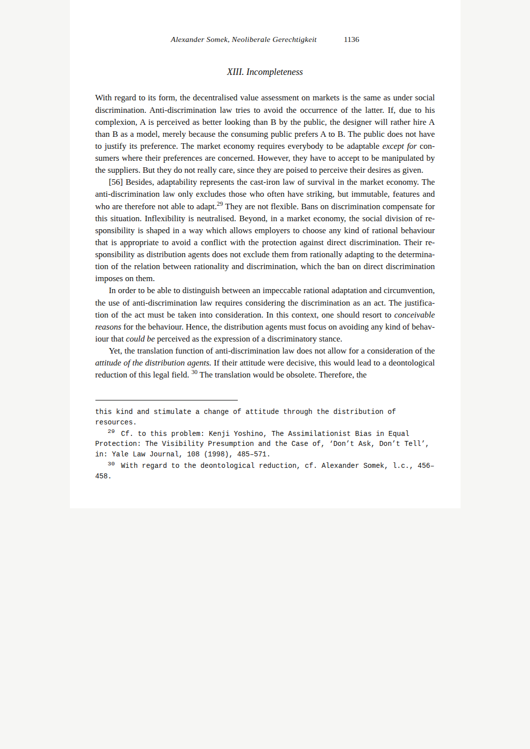Alexander Somek, Neoliberale Gerechtigkeit 1136
XIII. Incompleteness
With regard to its form, the decentralised value assessment on markets is the same as under social discrimination. Anti-discrimination law tries to avoid the occurrence of the latter. If, due to his complexion, A is perceived as better looking than B by the public, the designer will rather hire A than B as a model, merely because the consuming public prefers A to B. The public does not have to justify its preference. The market economy requires everybody to be adaptable except for consumers where their preferences are concerned. However, they have to accept to be manipulated by the suppliers. But they do not really care, since they are poised to perceive their desires as given.
[56] Besides, adaptability represents the cast-iron law of survival in the market economy. The anti-discrimination law only excludes those who often have striking, but immutable, features and who are therefore not able to adapt.29 They are not flexible. Bans on discrimination compensate for this situation. Inflexibility is neutralised. Beyond, in a market economy, the social division of responsibility is shaped in a way which allows employers to choose any kind of rational behaviour that is appropriate to avoid a conflict with the protection against direct discrimination. Their responsibility as distribution agents does not exclude them from rationally adapting to the determination of the relation between rationality and discrimination, which the ban on direct discrimination imposes on them.
In order to be able to distinguish between an impeccable rational adaptation and circumvention, the use of anti-discrimination law requires considering the discrimination as an act. The justification of the act must be taken into consideration. In this context, one should resort to conceivable reasons for the behaviour. Hence, the distribution agents must focus on avoiding any kind of behaviour that could be perceived as the expression of a discriminatory stance.
Yet, the translation function of anti-discrimination law does not allow for a consideration of the attitude of the distribution agents. If their attitude were decisive, this would lead to a deontological reduction of this legal field. 30 The translation would be obsolete. Therefore, the
this kind and stimulate a change of attitude through the distribution of resources.
29 Cf. to this problem: Kenji Yoshino, The Assimilationist Bias in Equal Protection: The Visibility Presumption and the Case of, ‘Don’t Ask, Don’t Tell’, in: Yale Law Journal, 108 (1998), 485–571.
30 With regard to the deontological reduction, cf. Alexander Somek, l.c., 456–458.